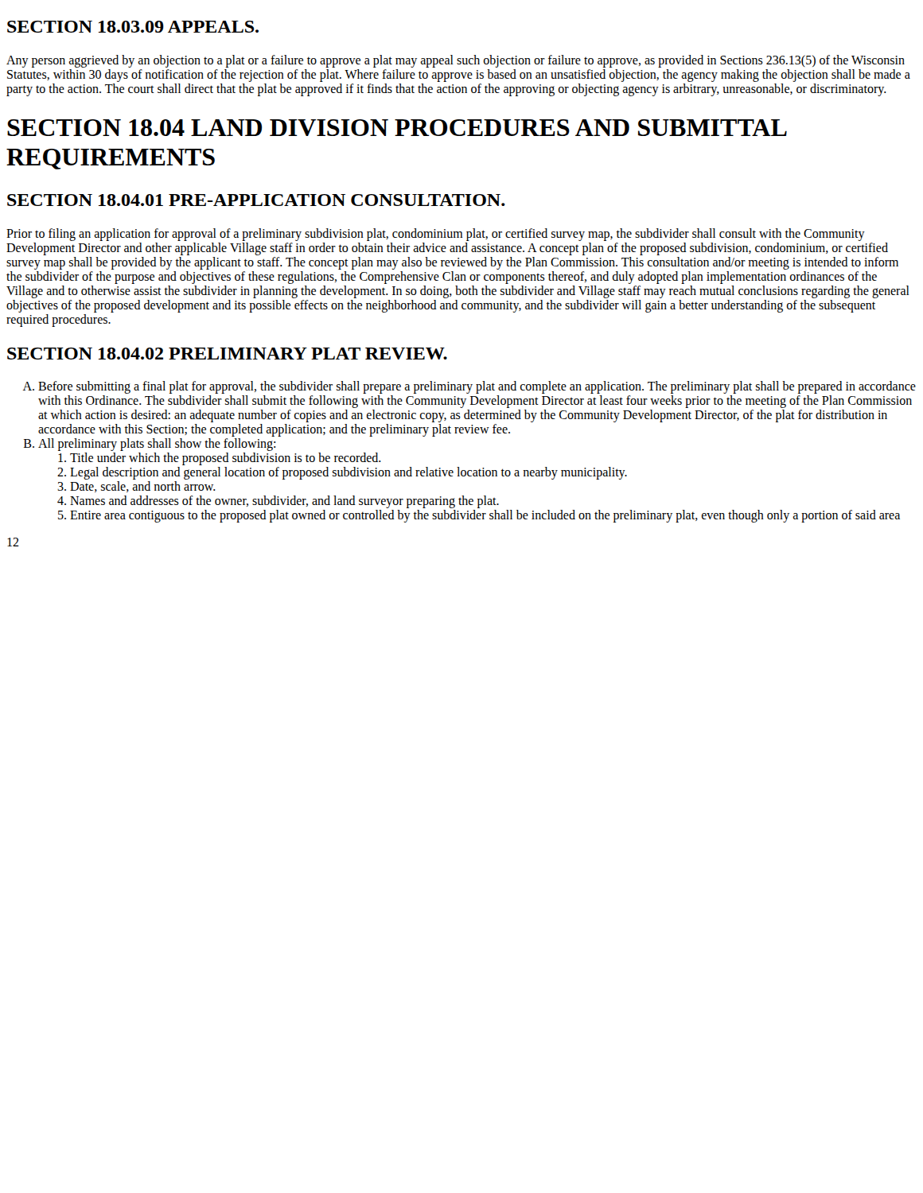SECTION 18.03.09 APPEALS.
Any person aggrieved by an objection to a plat or a failure to approve a plat may appeal such objection or failure to approve, as provided in Sections 236.13(5) of the Wisconsin Statutes, within 30 days of notification of the rejection of the plat. Where failure to approve is based on an unsatisfied objection, the agency making the objection shall be made a party to the action. The court shall direct that the plat be approved if it finds that the action of the approving or objecting agency is arbitrary, unreasonable, or discriminatory.
SECTION 18.04 LAND DIVISION PROCEDURES AND SUBMITTAL REQUIREMENTS
SECTION 18.04.01 PRE-APPLICATION CONSULTATION.
Prior to filing an application for approval of a preliminary subdivision plat, condominium plat, or certified survey map, the subdivider shall consult with the Community Development Director and other applicable Village staff in order to obtain their advice and assistance. A concept plan of the proposed subdivision, condominium, or certified survey map shall be provided by the applicant to staff. The concept plan may also be reviewed by the Plan Commission. This consultation and/or meeting is intended to inform the subdivider of the purpose and objectives of these regulations, the Comprehensive Clan or components thereof, and duly adopted plan implementation ordinances of the Village and to otherwise assist the subdivider in planning the development. In so doing, both the subdivider and Village staff may reach mutual conclusions regarding the general objectives of the proposed development and its possible effects on the neighborhood and community, and the subdivider will gain a better understanding of the subsequent required procedures.
SECTION 18.04.02 PRELIMINARY PLAT REVIEW.
Before submitting a final plat for approval, the subdivider shall prepare a preliminary plat and complete an application. The preliminary plat shall be prepared in accordance with this Ordinance. The subdivider shall submit the following with the Community Development Director at least four weeks prior to the meeting of the Plan Commission at which action is desired: an adequate number of copies and an electronic copy, as determined by the Community Development Director, of the plat for distribution in accordance with this Section; the completed application; and the preliminary plat review fee.
All preliminary plats shall show the following:
Title under which the proposed subdivision is to be recorded.
Legal description and general location of proposed subdivision and relative location to a nearby municipality.
Date, scale, and north arrow.
Names and addresses of the owner, subdivider, and land surveyor preparing the plat.
Entire area contiguous to the proposed plat owned or controlled by the subdivider shall be included on the preliminary plat, even though only a portion of said area
12